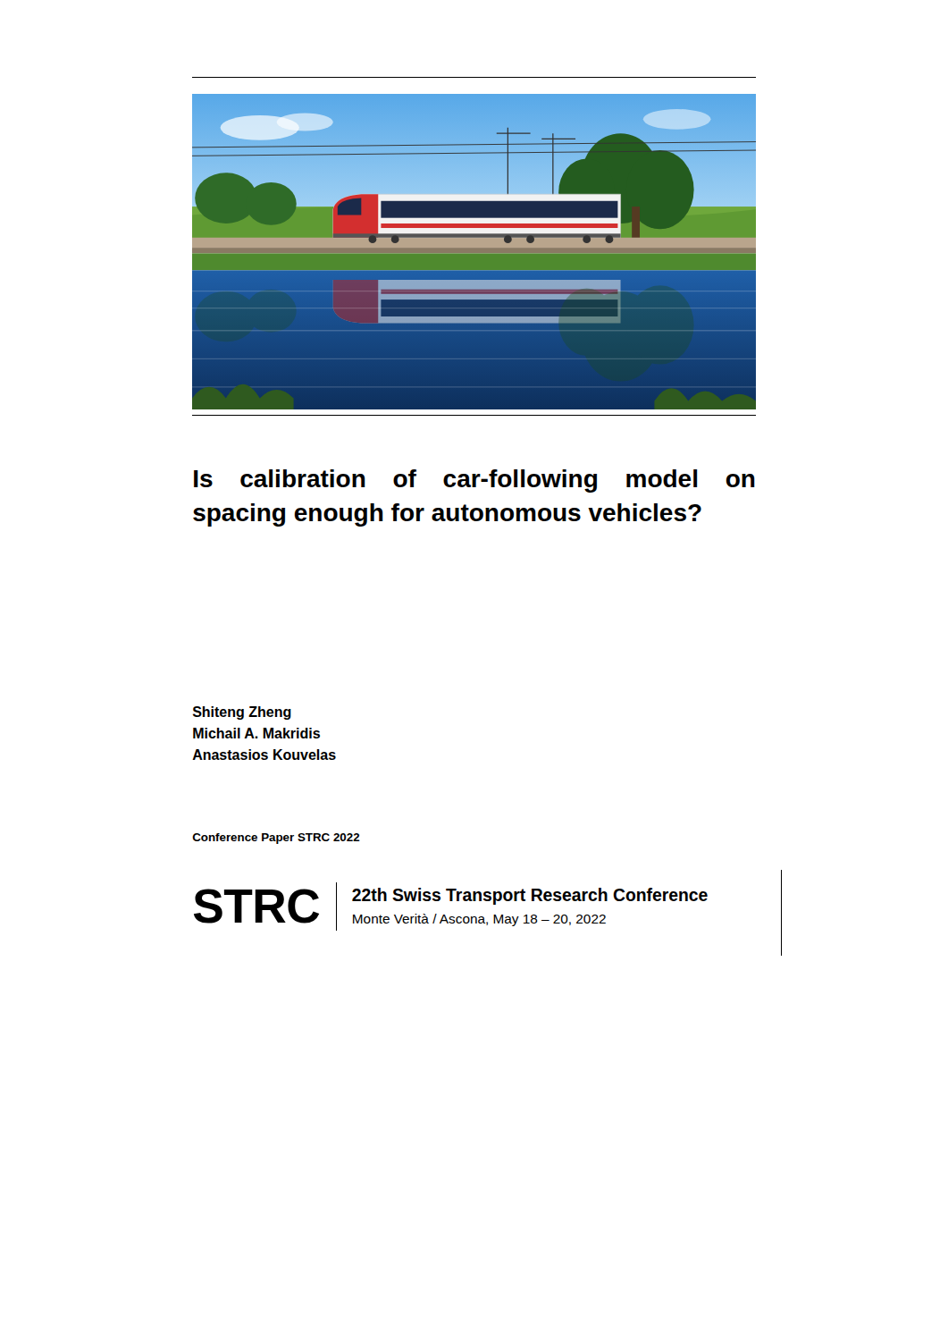Is calibration of car-following model onspacing enough for autonomous vehicles?
Shiteng Zheng
Michail A. Makridis
Anastasios Kouvelas
Conference Paper STRC 2022
STRC
22th Swiss Transport Research Conference
Monte Verità / Ascona, May 18 – 20, 2022